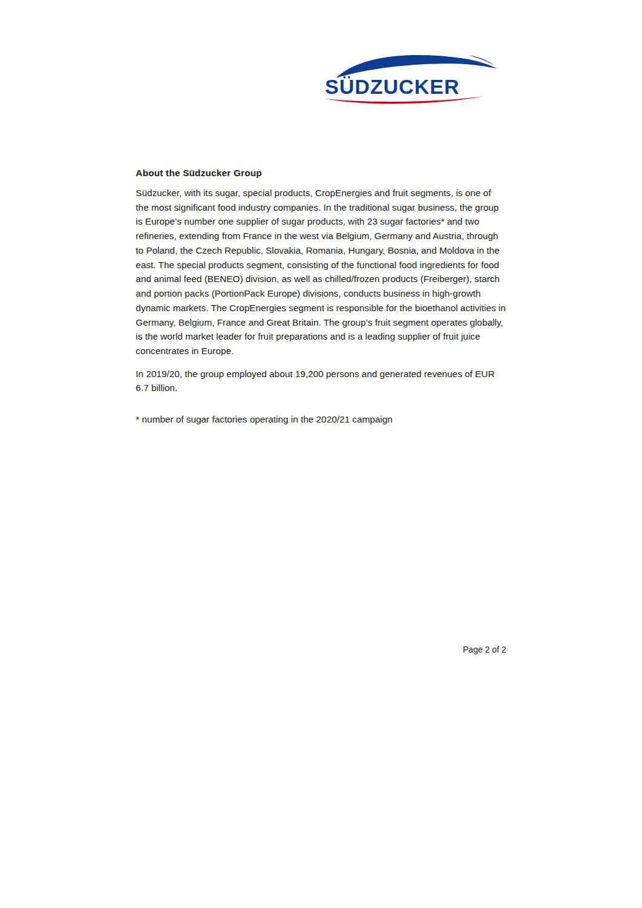SÜDZUCKER
About the Südzucker Group
Südzucker, with its sugar, special products, CropEnergies and fruit segments, is one of the most significant food industry companies. In the traditional sugar business, the group is Europe’s number one supplier of sugar products, with 23 sugar factories* and two refineries, extending from France in the west via Belgium, Germany and Austria, through to Poland, the Czech Republic, Slovakia, Romania, Hungary, Bosnia, and Moldova in the east. The special products segment, consisting of the functional food ingredients for food and animal feed (BENEO) division, as well as chilled/frozen products (Freiberger), starch and portion packs (PortionPack Europe) divisions, conducts business in high-growth dynamic markets. The CropEnergies segment is responsible for the bioethanol activities in Germany, Belgium, France and Great Britain. The group’s fruit segment operates globally, is the world market leader for fruit preparations and is a leading supplier of fruit juice concentrates in Europe.
In 2019/20, the group employed about 19,200 persons and generated revenues of EUR 6.7 billion.
* number of sugar factories operating in the 2020/21 campaign
Page 2 of 2